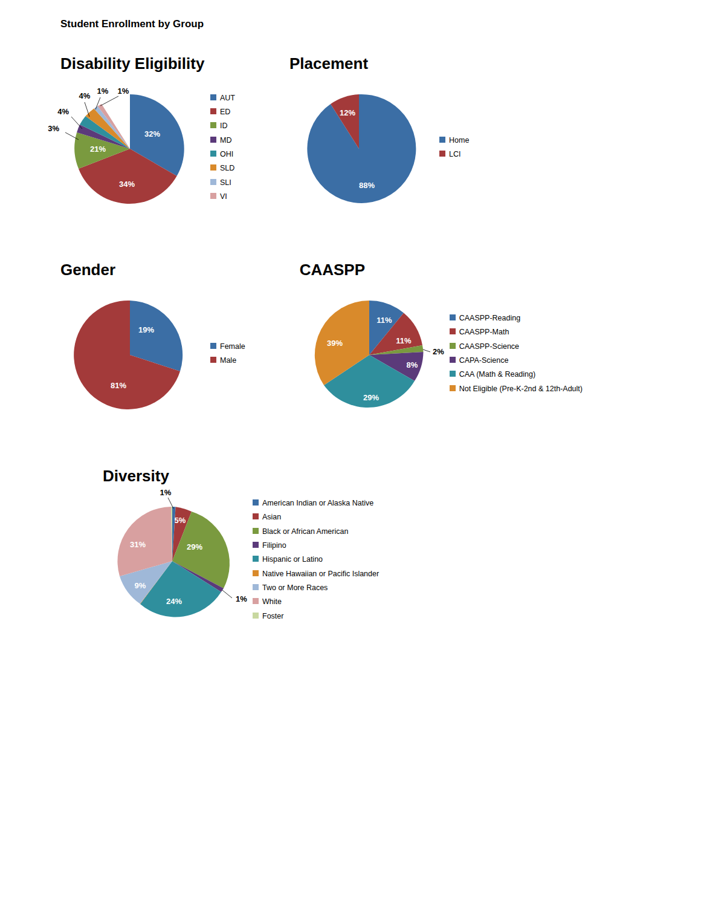Student Enrollment by Group
Disability Eligibility
32% 34% 21% 3% 4% 4% 1% 1%
AUT
ED
ID
MD
OHI
SLD
SLI
VI
Placement
12% 88%
Home
LCI
Gender
19% 81%
Female
Male
CAASPP
11% 11% 8% 29% 39% 2%
CAASPP-Reading
CAASPP-Math
CAASPP-Science
CAPA-Science
CAA (Math & Reading)
Not Eligible (Pre-K-2nd & 12th-Adult)
Diversity
29% 24% 9% 31% 5% 1% 1%
American Indian or Alaska Native
Asian
Black or African American
Filipino
Hispanic or Latino
Native Hawaiian or Pacific Islander
Two or More Races
White
Foster